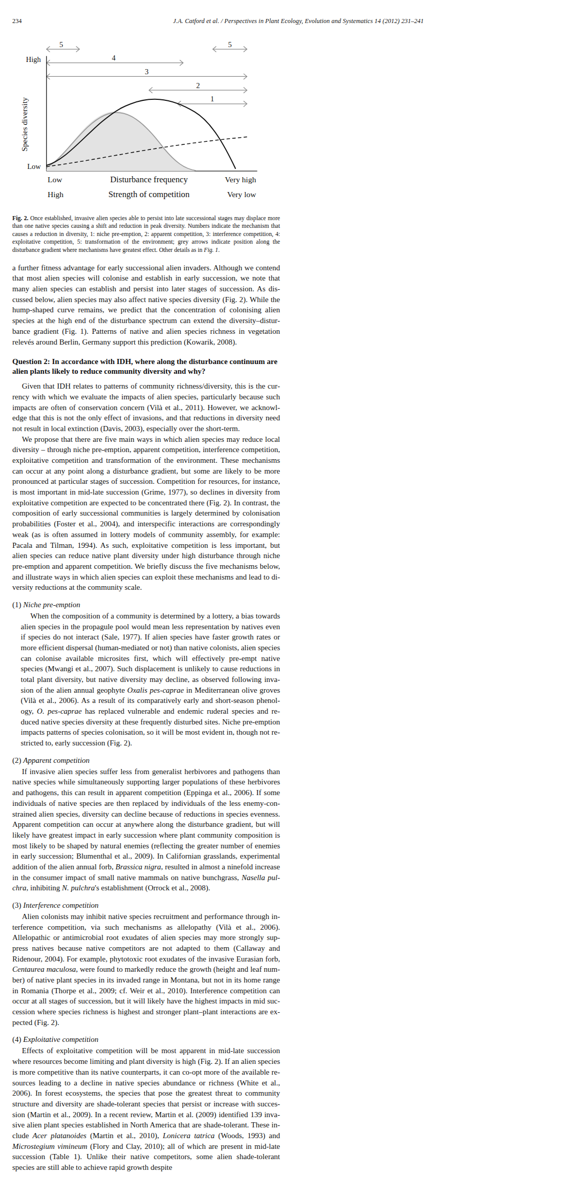234 J.A. Catford et al. / Perspectives in Plant Ecology, Evolution and Systematics 14 (2012) 231–241
5 5 4 3 2 1 High Low Species diversity Low Disturbance frequency Very high High Strength of competition Very low
Fig. 2. Once established, invasive alien species able to persist into late successional stages may displace more than one native species causing a shift and reduction in peak diversity. Numbers indicate the mechanism that causes a reduction in diversity, 1: niche pre-emption, 2: apparent competition, 3: interference competition, 4: exploitative competition, 5: transformation of the environment; grey arrows indicate position along the disturbance gradient where mechanisms have greatest effect. Other details as in Fig. 1.
a further fitness advantage for early successional alien invaders. Although we contend that most alien species will colonise and establish in early succession, we note that many alien species can establish and persist into later stages of succession. As discussed below, alien species may also affect native species diversity (Fig. 2). While the hump-shaped curve remains, we predict that the concentration of colonising alien species at the high end of the disturbance spectrum can extend the diversity–disturbance gradient (Fig. 1). Patterns of native and alien species richness in vegetation relevés around Berlin, Germany support this prediction (Kowarik, 2008).
Question 2: In accordance with IDH, where along the disturbance continuum are alien plants likely to reduce community diversity and why?
Given that IDH relates to patterns of community richness/diversity, this is the currency with which we evaluate the impacts of alien species, particularly because such impacts are often of conservation concern (Vilà et al., 2011). However, we acknowledge that this is not the only effect of invasions, and that reductions in diversity need not result in local extinction (Davis, 2003), especially over the short-term.
We propose that there are five main ways in which alien species may reduce local diversity – through niche pre-emption, apparent competition, interference competition, exploitative competition and transformation of the environment. These mechanisms can occur at any point along a disturbance gradient, but some are likely to be more pronounced at particular stages of succession. Competition for resources, for instance, is most important in mid-late succession (Grime, 1977), so declines in diversity from exploitative competition are expected to be concentrated there (Fig. 2). In contrast, the composition of early successional communities is largely determined by colonisation probabilities (Foster et al., 2004), and interspecific interactions are correspondingly weak (as is often assumed in lottery models of community assembly, for example: Pacala and Tilman, 1994). As such, exploitative competition is less important, but alien species can reduce native plant diversity under high disturbance through niche pre-emption and apparent competition. We briefly discuss the five mechanisms below, and illustrate ways in which alien species can exploit these mechanisms and lead to diversity reductions at the community scale.
(1) Niche pre-emption
When the composition of a community is determined by a lottery, a bias towards alien species in the propagule pool would mean less representation by natives even if species do not interact (Sale, 1977). If alien species have faster growth rates or more efficient dispersal (human-mediated or not) than native colonists, alien species can colonise available microsites first, which will effectively pre-empt native species (Mwangi et al., 2007). Such displacement is unlikely to cause reductions in total plant diversity, but native diversity may decline, as observed following invasion of the alien annual geophyte Oxalis pes-caprae in Mediterranean olive groves (Vilà et al., 2006). As a result of its comparatively early and short-season phenology, O. pes-caprae has replaced vulnerable and endemic ruderal species and reduced native species diversity at these frequently disturbed sites. Niche pre-emption impacts patterns of species colonisation, so it will be most evident in, though not restricted to, early succession (Fig. 2).
(2) Apparent competition
If invasive alien species suffer less from generalist herbivores and pathogens than native species while simultaneously supporting larger populations of these herbivores and pathogens, this can result in apparent competition (Eppinga et al., 2006). If some individuals of native species are then replaced by individuals of the less enemy-constrained alien species, diversity can decline because of reductions in species evenness. Apparent competition can occur at anywhere along the disturbance gradient, but will likely have greatest impact in early succession where plant community composition is most likely to be shaped by natural enemies (reflecting the greater number of enemies in early succession; Blumenthal et al., 2009). In Californian grasslands, experimental addition of the alien annual forb, Brassica nigra, resulted in almost a ninefold increase in the consumer impact of small native mammals on native bunchgrass, Nasella pulchra, inhibiting N. pulchra's establishment (Orrock et al., 2008).
(3) Interference competition
Alien colonists may inhibit native species recruitment and performance through interference competition, via such mechanisms as allelopathy (Vilà et al., 2006). Allelopathic or antimicrobial root exudates of alien species may more strongly suppress natives because native competitors are not adapted to them (Callaway and Ridenour, 2004). For example, phytotoxic root exudates of the invasive Eurasian forb, Centaurea maculosa, were found to markedly reduce the growth (height and leaf number) of native plant species in its invaded range in Montana, but not in its home range in Romania (Thorpe et al., 2009; cf. Weir et al., 2010). Interference competition can occur at all stages of succession, but it will likely have the highest impacts in mid succession where species richness is highest and stronger plant–plant interactions are expected (Fig. 2).
(4) Exploitative competition
Effects of exploitative competition will be most apparent in mid-late succession where resources become limiting and plant diversity is high (Fig. 2). If an alien species is more competitive than its native counterparts, it can co-opt more of the available resources leading to a decline in native species abundance or richness (White et al., 2006). In forest ecosystems, the species that pose the greatest threat to community structure and diversity are shade-tolerant species that persist or increase with succession (Martin et al., 2009). In a recent review, Martin et al. (2009) identified 139 invasive alien plant species established in North America that are shade-tolerant. These include Acer platanoides (Martin et al., 2010), Lonicera tatrica (Woods, 1993) and Microstegium vimineum (Flory and Clay, 2010); all of which are present in mid-late succession (Table 1). Unlike their native competitors, some alien shade-tolerant species are still able to achieve rapid growth despite